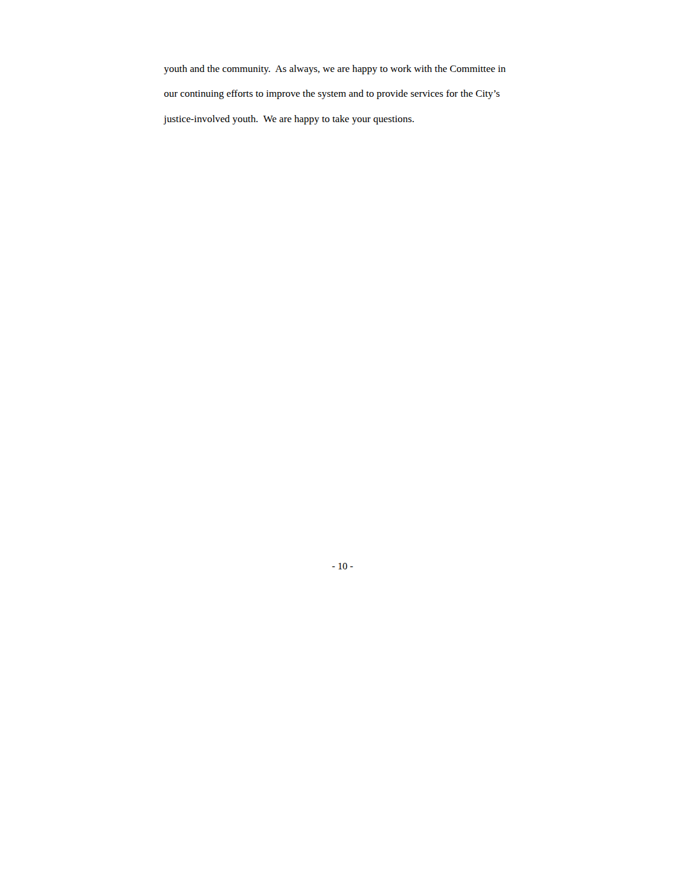youth and the community. As always, we are happy to work with the Committee in our continuing efforts to improve the system and to provide services for the City’s justice-involved youth. We are happy to take your questions.
- 10 -